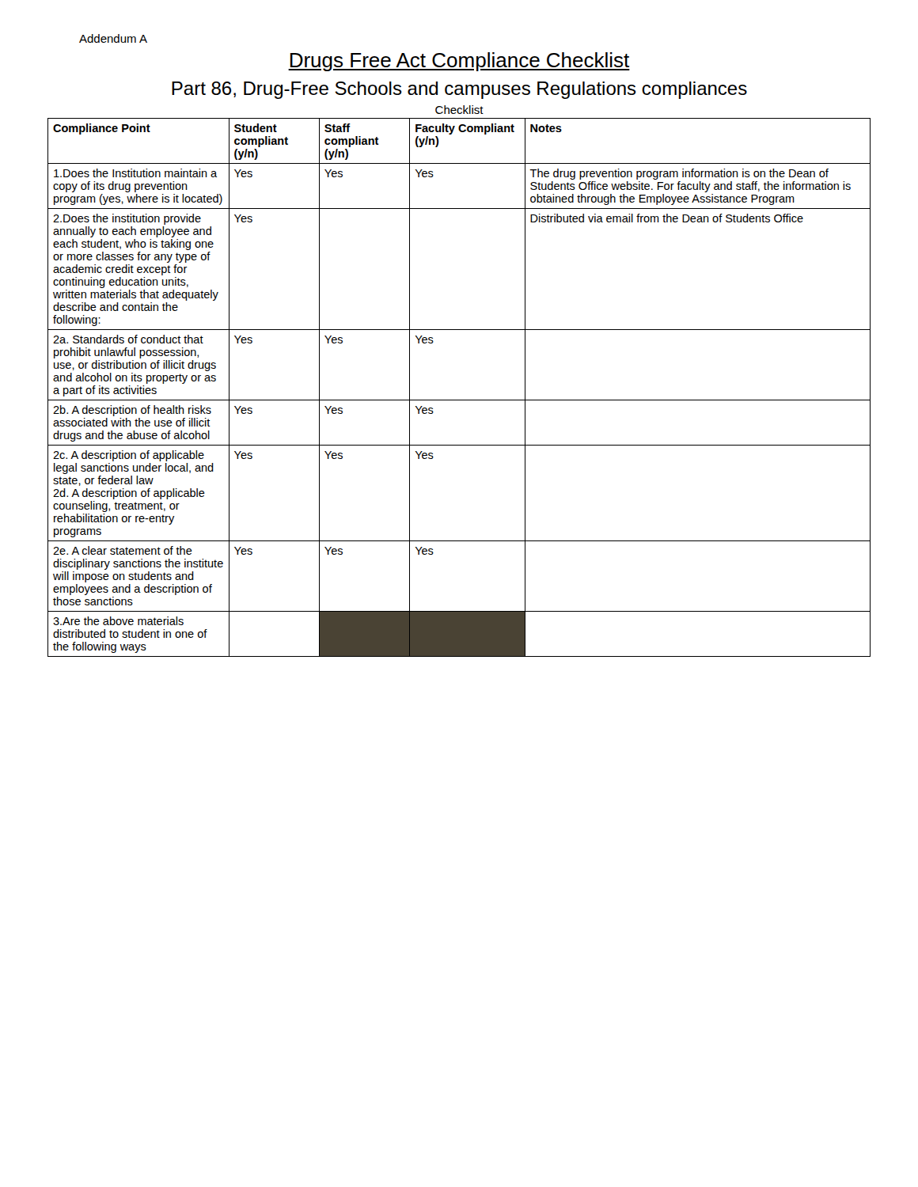Addendum A
Drugs Free Act Compliance Checklist
Part 86, Drug-Free Schools and campuses Regulations compliances
Checklist
| Compliance Point | Student compliant (y/n) | Staff compliant (y/n) | Faculty Compliant (y/n) | Notes |
| --- | --- | --- | --- | --- |
| 1. Does the Institution maintain a copy of its drug prevention program (yes, where is it located) | Yes | Yes | Yes | The drug prevention program information is on the Dean of Students Office website. For faculty and staff, the information is obtained through the Employee Assistance Program |
| 2. Does the institution provide annually to each employee and each student, who is taking one or more classes for any type of academic credit except for continuing education units, written materials that adequately describe and contain the following: | Yes | | | Distributed via email from the Dean of Students Office |
| 2a. Standards of conduct that prohibit unlawful possession, use, or distribution of illicit drugs and alcohol on its property or as a part of its activities | Yes | Yes | Yes | |
| 2b. A description of health risks associated with the use of illicit drugs and the abuse of alcohol | Yes | Yes | Yes | |
| 2c. A description of applicable legal sanctions under local, and state, or federal law 2d. A description of applicable counseling, treatment, or rehabilitation or re-entry programs | Yes | Yes | Yes | |
| 2e. A clear statement of the disciplinary sanctions the institute will impose on students and employees and a description of those sanctions | Yes | Yes | Yes | |
| 3. Are the above materials distributed to student in one of the following ways | | | | |